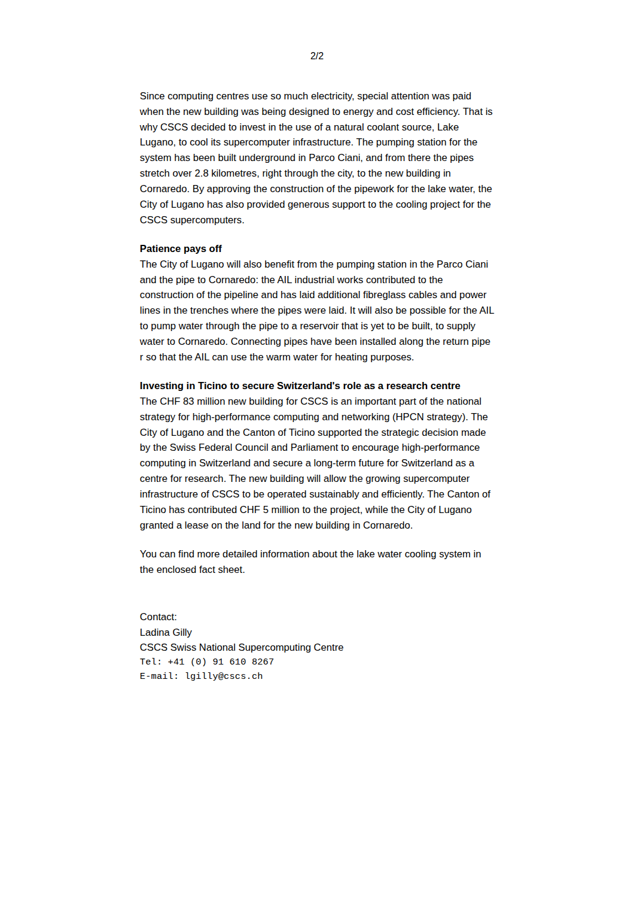2/2
Since computing centres use so much electricity, special attention was paid when the new building was being designed to energy and cost efficiency. That is why CSCS decided to invest in the use of a natural coolant source, Lake Lugano, to cool its supercomputer infrastructure. The pumping station for the system has been built underground in Parco Ciani, and from there the pipes stretch over 2.8 kilometres, right through the city, to the new building in Cornaredo. By approving the construction of the pipework for the lake water, the City of Lugano has also provided generous support to the cooling project for the CSCS supercomputers.
Patience pays off
The City of Lugano will also benefit from the pumping station in the Parco Ciani and the pipe to Cornaredo: the AIL industrial works contributed to the construction of the pipeline and has laid additional fibreglass cables and power lines in the trenches where the pipes were laid. It will also be possible for the AIL to pump water through the pipe to a reservoir that is yet to be built, to supply water to Cornaredo. Connecting pipes have been installed along the return pipe r so that the AIL can use the warm water for heating purposes.
Investing in Ticino to secure Switzerland's role as a research centre
The CHF 83 million new building for CSCS is an important part of the national strategy for high-performance computing and networking (HPCN strategy). The City of Lugano and the Canton of Ticino supported the strategic decision made by the Swiss Federal Council and Parliament to encourage high-performance computing in Switzerland and secure a long-term future for Switzerland as a centre for research. The new building will allow the growing supercomputer infrastructure of CSCS to be operated sustainably and efficiently. The Canton of Ticino has contributed CHF 5 million to the project, while the City of Lugano granted a lease on the land for the new building in Cornaredo.
You can find more detailed information about the lake water cooling system in the enclosed fact sheet.
Contact:
Ladina Gilly
CSCS Swiss National Supercomputing Centre
Tel: +41 (0) 91 610 8267
E-mail: lgilly@cscs.ch